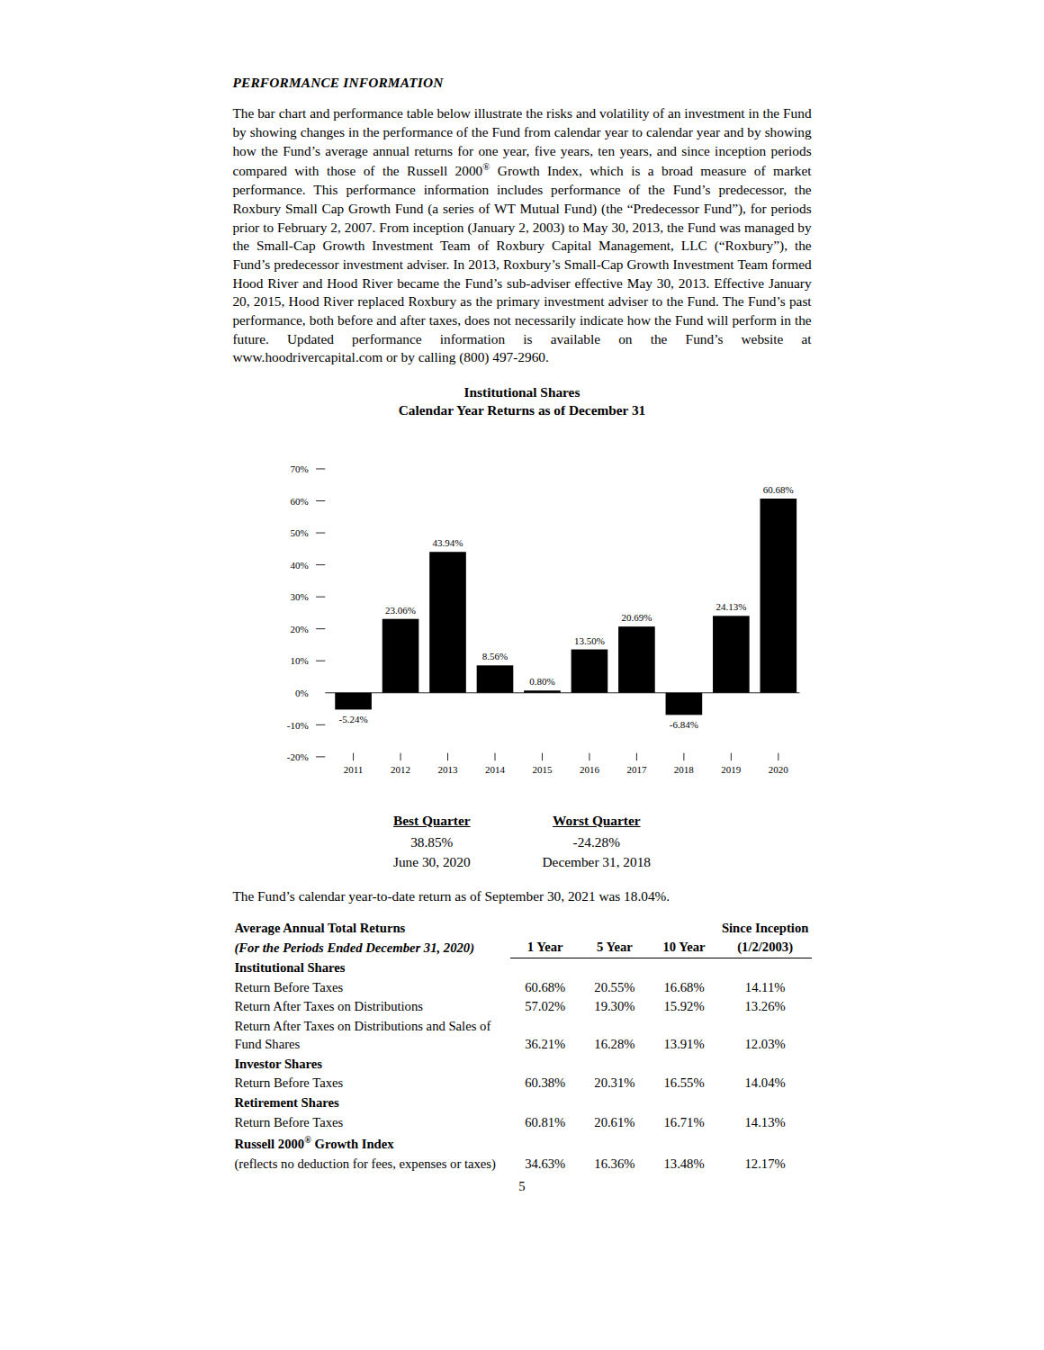PERFORMANCE INFORMATION
The bar chart and performance table below illustrate the risks and volatility of an investment in the Fund by showing changes in the performance of the Fund from calendar year to calendar year and by showing how the Fund’s average annual returns for one year, five years, ten years, and since inception periods compared with those of the Russell 2000® Growth Index, which is a broad measure of market performance. This performance information includes performance of the Fund’s predecessor, the Roxbury Small Cap Growth Fund (a series of WT Mutual Fund) (the “Predecessor Fund”), for periods prior to February 2, 2007. From inception (January 2, 2003) to May 30, 2013, the Fund was managed by the Small-Cap Growth Investment Team of Roxbury Capital Management, LLC (“Roxbury”), the Fund’s predecessor investment adviser. In 2013, Roxbury’s Small-Cap Growth Investment Team formed Hood River and Hood River became the Fund’s sub-adviser effective May 30, 2013. Effective January 20, 2015, Hood River replaced Roxbury as the primary investment adviser to the Fund. The Fund’s past performance, both before and after taxes, does not necessarily indicate how the Fund will perform in the future. Updated performance information is available on the Fund’s website at www.hoodrivercapital.com or by calling (800) 497-2960.
Institutional Shares
Calendar Year Returns as of December 31
70% 60% 50% 40% 30% 20% 10% 0% -10% -20% 70% 60% 50% 40% 30% 20% 10% 0% -10% -20% -5.24% 23.06% 43.94% 8.56% 0.80% 13.50% 20.69% -6.84% 24.13% 60.68% 2011 2012 2013 2014 2015 2016 2017 2018 2019 2020
| Best Quarter | Worst Quarter |
| --- | --- |
| 38.85% | -24.28% |
| June 30, 2020 | December 31, 2018 |
The Fund’s calendar year-to-date return as of September 30, 2021 was 18.04%.
| Average Annual Total Returns | | | | Since Inception |
| --- | --- | --- | --- | --- |
| (For the Periods Ended December 31, 2020) | 1 Year | 5 Year | 10 Year | (1/2/2003) |
| Institutional Shares | | | | |
| Return Before Taxes | 60.68% | 20.55% | 16.68% | 14.11% |
| Return After Taxes on Distributions | 57.02% | 19.30% | 15.92% | 13.26% |
| Return After Taxes on Distributions and Sales of Fund Shares | 36.21% | 16.28% | 13.91% | 12.03% |
| Investor Shares | | | | |
| Return Before Taxes | 60.38% | 20.31% | 16.55% | 14.04% |
| Retirement Shares | | | | |
| Return Before Taxes | 60.81% | 20.61% | 16.71% | 14.13% |
| Russell 2000 ® Growth Index | | | | |
| (reflects no deduction for fees, expenses or taxes) | 34.63% | 16.36% | 13.48% | 12.17% |
5